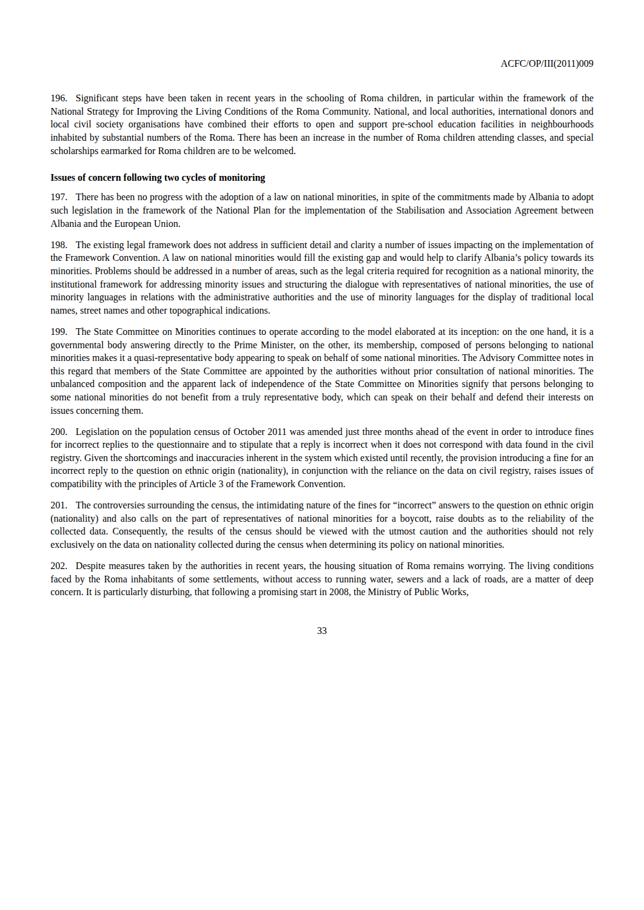ACFC/OP/III(2011)009
196. Significant steps have been taken in recent years in the schooling of Roma children, in particular within the framework of the National Strategy for Improving the Living Conditions of the Roma Community. National, and local authorities, international donors and local civil society organisations have combined their efforts to open and support pre-school education facilities in neighbourhoods inhabited by substantial numbers of the Roma. There has been an increase in the number of Roma children attending classes, and special scholarships earmarked for Roma children are to be welcomed.
Issues of concern following two cycles of monitoring
197. There has been no progress with the adoption of a law on national minorities, in spite of the commitments made by Albania to adopt such legislation in the framework of the National Plan for the implementation of the Stabilisation and Association Agreement between Albania and the European Union.
198. The existing legal framework does not address in sufficient detail and clarity a number of issues impacting on the implementation of the Framework Convention. A law on national minorities would fill the existing gap and would help to clarify Albania’s policy towards its minorities. Problems should be addressed in a number of areas, such as the legal criteria required for recognition as a national minority, the institutional framework for addressing minority issues and structuring the dialogue with representatives of national minorities, the use of minority languages in relations with the administrative authorities and the use of minority languages for the display of traditional local names, street names and other topographical indications.
199. The State Committee on Minorities continues to operate according to the model elaborated at its inception: on the one hand, it is a governmental body answering directly to the Prime Minister, on the other, its membership, composed of persons belonging to national minorities makes it a quasi-representative body appearing to speak on behalf of some national minorities. The Advisory Committee notes in this regard that members of the State Committee are appointed by the authorities without prior consultation of national minorities. The unbalanced composition and the apparent lack of independence of the State Committee on Minorities signify that persons belonging to some national minorities do not benefit from a truly representative body, which can speak on their behalf and defend their interests on issues concerning them.
200. Legislation on the population census of October 2011 was amended just three months ahead of the event in order to introduce fines for incorrect replies to the questionnaire and to stipulate that a reply is incorrect when it does not correspond with data found in the civil registry. Given the shortcomings and inaccuracies inherent in the system which existed until recently, the provision introducing a fine for an incorrect reply to the question on ethnic origin (nationality), in conjunction with the reliance on the data on civil registry, raises issues of compatibility with the principles of Article 3 of the Framework Convention.
201. The controversies surrounding the census, the intimidating nature of the fines for “incorrect” answers to the question on ethnic origin (nationality) and also calls on the part of representatives of national minorities for a boycott, raise doubts as to the reliability of the collected data. Consequently, the results of the census should be viewed with the utmost caution and the authorities should not rely exclusively on the data on nationality collected during the census when determining its policy on national minorities.
202. Despite measures taken by the authorities in recent years, the housing situation of Roma remains worrying. The living conditions faced by the Roma inhabitants of some settlements, without access to running water, sewers and a lack of roads, are a matter of deep concern. It is particularly disturbing, that following a promising start in 2008, the Ministry of Public Works,
33